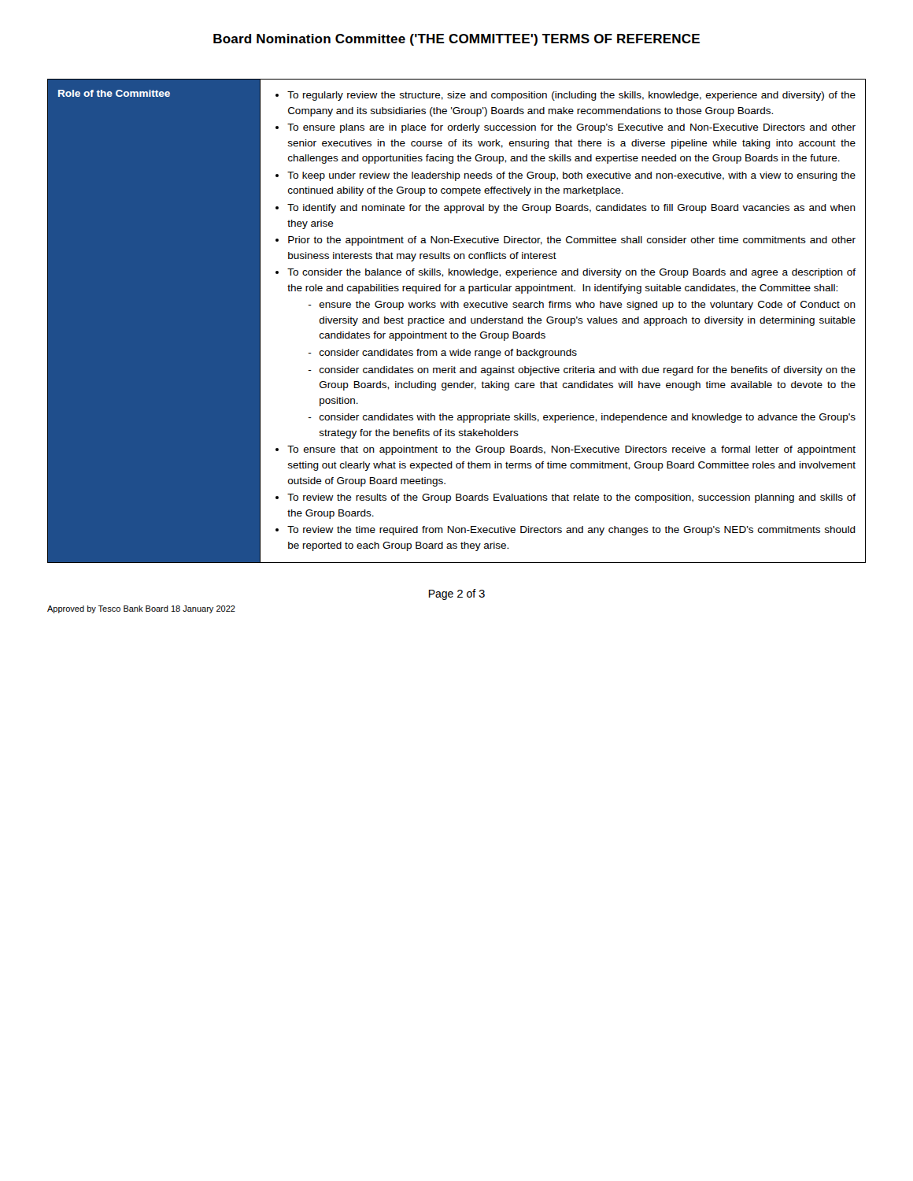Board Nomination Committee ('THE COMMITTEE') TERMS OF REFERENCE
| Role of the Committee | To regularly review the structure, size and composition (including the skills, knowledge, experience and diversity) of the Company and its subsidiaries (the 'Group') Boards and make recommendations to those Group Boards. To ensure plans are in place for orderly succession for the Group's Executive and Non-Executive Directors and other senior executives in the course of its work, ensuring that there is a diverse pipeline while taking into account the challenges and opportunities facing the Group, and the skills and expertise needed on the Group Boards in the future. To keep under review the leadership needs of the Group, both executive and non-executive, with a view to ensuring the continued ability of the Group to compete effectively in the marketplace. To identify and nominate for the approval by the Group Boards, candidates to fill Group Board vacancies as and when they arise Prior to the appointment of a Non-Executive Director, the Committee shall consider other time commitments and other business interests that may results on conflicts of interest To consider the balance of skills, knowledge, experience and diversity on the Group Boards and agree a description of the role and capabilities required for a particular appointment. In identifying suitable candidates, the Committee shall: ensure the Group works with executive search firms who have signed up to the voluntary Code of Conduct on diversity and best practice and understand the Group's values and approach to diversity in determining suitable candidates for appointment to the Group Boards consider candidates from a wide range of backgrounds consider candidates on merit and against objective criteria and with due regard for the benefits of diversity on the Group Boards, including gender, taking care that candidates will have enough time available to devote to the position. consider candidates with the appropriate skills, experience, independence and knowledge to advance the Group's strategy for the benefits of its stakeholders To ensure that on appointment to the Group Boards, Non-Executive Directors receive a formal letter of appointment setting out clearly what is expected of them in terms of time commitment, Group Board Committee roles and involvement outside of Group Board meetings. To review the results of the Group Boards Evaluations that relate to the composition, succession planning and skills of the Group Boards. To review the time required from Non-Executive Directors and any changes to the Group's NED's commitments should be reported to each Group Board as they arise. |
Page 2 of 3
Approved by Tesco Bank Board 18 January 2022